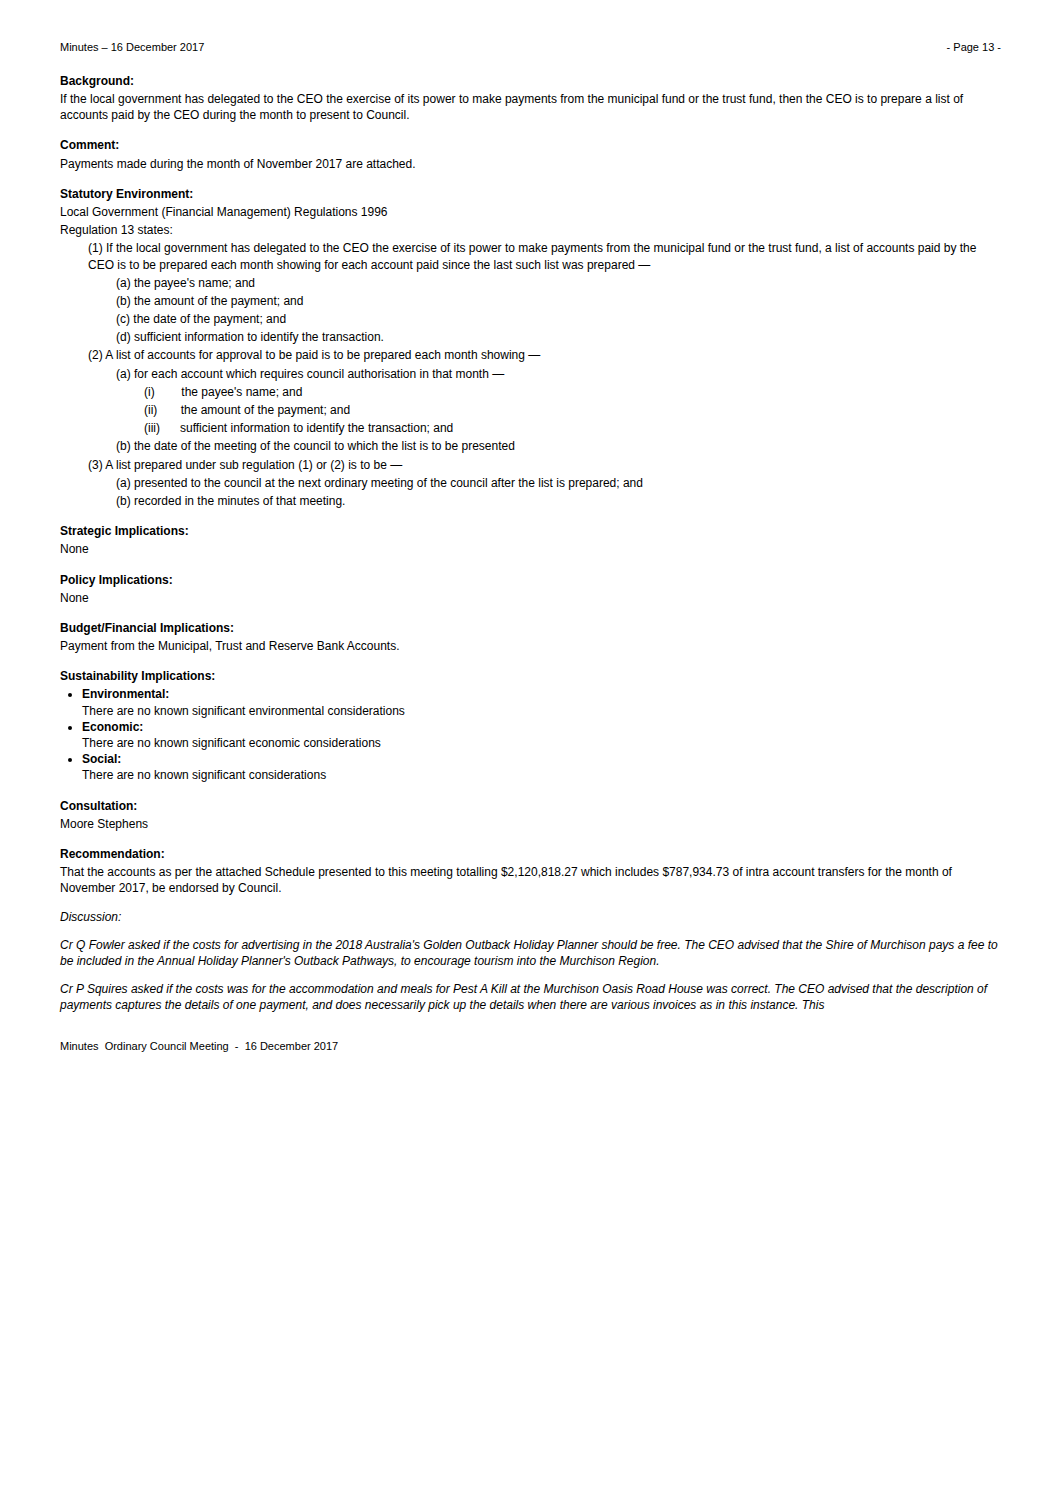Minutes – 16 December 2017 - Page 13 -
Background:
If the local government has delegated to the CEO the exercise of its power to make payments from the municipal fund or the trust fund, then the CEO is to prepare a list of accounts paid by the CEO during the month to present to Council.
Comment:
Payments made during the month of November 2017 are attached.
Statutory Environment:
Local Government (Financial Management) Regulations 1996
Regulation 13 states:
(1) If the local government has delegated to the CEO the exercise of its power to make payments from the municipal fund or the trust fund, a list of accounts paid by the CEO is to be prepared each month showing for each account paid since the last such list was prepared —
(a) the payee's name; and
(b) the amount of the payment; and
(c) the date of the payment; and
(d) sufficient information to identify the transaction.
(2) A list of accounts for approval to be paid is to be prepared each month showing —
(a) for each account which requires council authorisation in that month —
(i) the payee's name; and
(ii) the amount of the payment; and
(iii) sufficient information to identify the transaction; and
(b) the date of the meeting of the council to which the list is to be presented
(3) A list prepared under sub regulation (1) or (2) is to be —
(a) presented to the council at the next ordinary meeting of the council after the list is prepared; and
(b) recorded in the minutes of that meeting.
Strategic Implications:
None
Policy Implications:
None
Budget/Financial Implications:
Payment from the Municipal, Trust and Reserve Bank Accounts.
Sustainability Implications:
Environmental:
There are no known significant environmental considerations
Economic:
There are no known significant economic considerations
Social:
There are no known significant considerations
Consultation:
Moore Stephens
Recommendation:
That the accounts as per the attached Schedule presented to this meeting totalling $2,120,818.27 which includes $787,934.73 of intra account transfers for the month of November 2017, be endorsed by Council.
Discussion:
Cr Q Fowler asked if the costs for advertising in the 2018 Australia's Golden Outback Holiday Planner should be free. The CEO advised that the Shire of Murchison pays a fee to be included in the Annual Holiday Planner's Outback Pathways, to encourage tourism into the Murchison Region.
Cr P Squires asked if the costs was for the accommodation and meals for Pest A Kill at the Murchison Oasis Road House was correct. The CEO advised that the description of payments captures the details of one payment, and does necessarily pick up the details when there are various invoices as in this instance. This
Minutes Ordinary Council Meeting - 16 December 2017